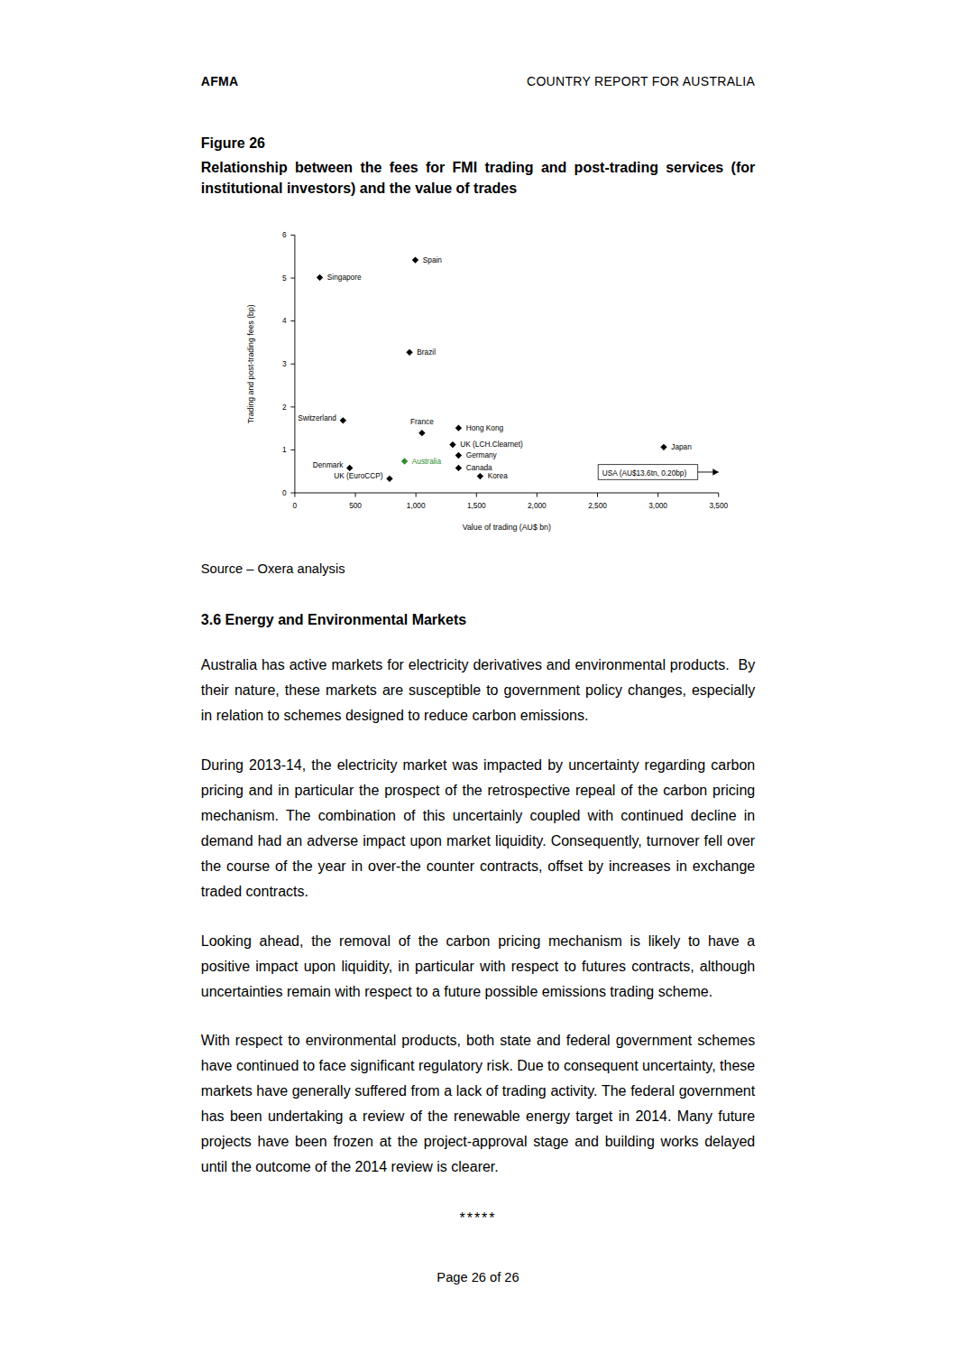AFMA
COUNTRY REPORT FOR AUSTRALIA
Figure 26
Relationship between the fees for FMI trading and post-trading services (for institutional investors) and the value of trades
0 1 2 3 4 5 6 Trading and post-trading fees (bp) 0 500 1,000 1,500 2,000 2,500 3,000 3,500 Value of trading (AU$ bn) Spain Singapore Brazil Switzerland France Hong Kong UK (LCH.Clearnet) Japan Germany Denmark Australia Canada UK (EuroCCP) Korea USA (AU$13.6tn, 0.20bp)
Source – Oxera analysis
3.6 Energy and Environmental Markets
Australia has active markets for electricity derivatives and environmental products. By their nature, these markets are susceptible to government policy changes, especially in relation to schemes designed to reduce carbon emissions.
During 2013-14, the electricity market was impacted by uncertainty regarding carbon pricing and in particular the prospect of the retrospective repeal of the carbon pricing mechanism. The combination of this uncertainly coupled with continued decline in demand had an adverse impact upon market liquidity. Consequently, turnover fell over the course of the year in over-the counter contracts, offset by increases in exchange traded contracts.
Looking ahead, the removal of the carbon pricing mechanism is likely to have a positive impact upon liquidity, in particular with respect to futures contracts, although uncertainties remain with respect to a future possible emissions trading scheme.
With respect to environmental products, both state and federal government schemes have continued to face significant regulatory risk. Due to consequent uncertainty, these markets have generally suffered from a lack of trading activity. The federal government has been undertaking a review of the renewable energy target in 2014. Many future projects have been frozen at the project-approval stage and building works delayed until the outcome of the 2014 review is clearer.
*****
Page 26 of 26